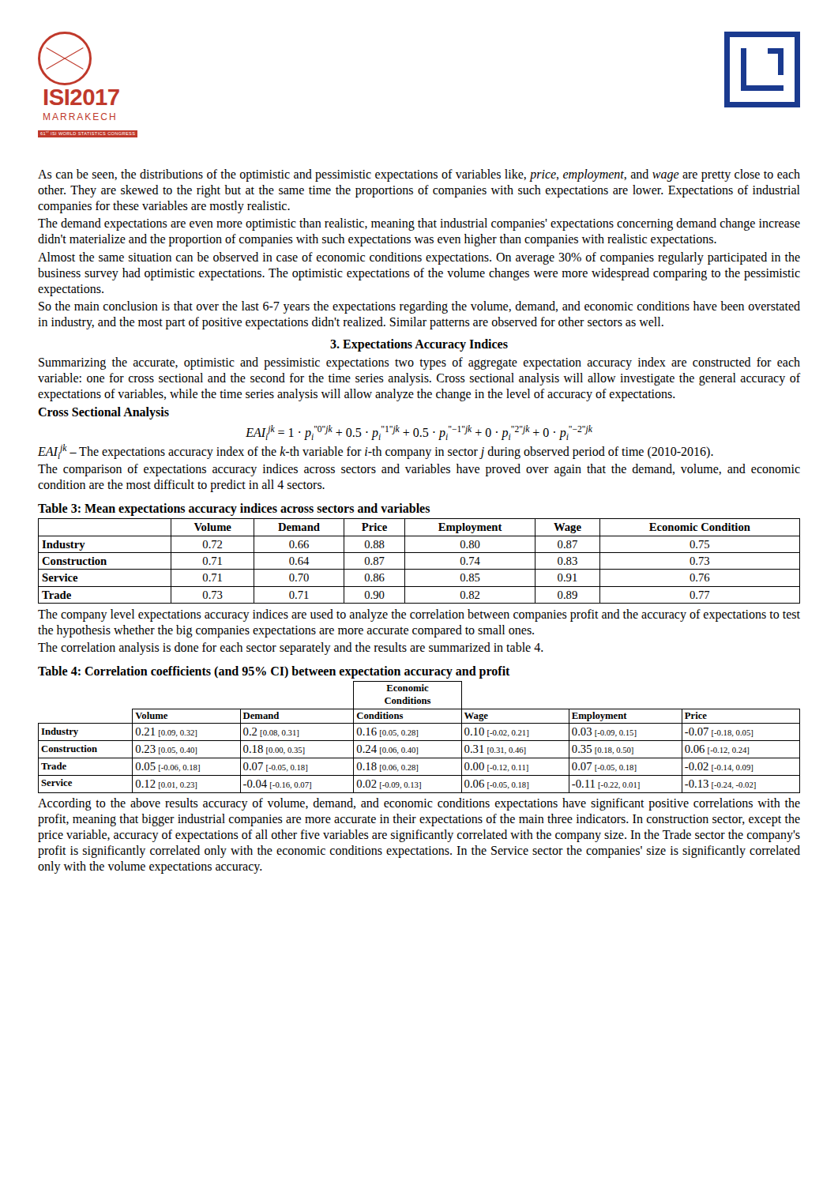ISI2017
MARRAKECH
61st ISI WORLD STATISTICS CONGRESS
As can be seen, the distributions of the optimistic and pessimistic expectations of variables like, price, employment, and wage are pretty close to each other. They are skewed to the right but at the same time the proportions of companies with such expectations are lower. Expectations of industrial companies for these variables are mostly realistic.
The demand expectations are even more optimistic than realistic, meaning that industrial companies' expectations concerning demand change increase didn't materialize and the proportion of companies with such expectations was even higher than companies with realistic expectations.
Almost the same situation can be observed in case of economic conditions expectations. On average 30% of companies regularly participated in the business survey had optimistic expectations. The optimistic expectations of the volume changes were more widespread comparing to the pessimistic expectations.
So the main conclusion is that over the last 6-7 years the expectations regarding the volume, demand, and economic conditions have been overstated in industry, and the most part of positive expectations didn't realized. Similar patterns are observed for other sectors as well.
3. Expectations Accuracy Indices
Summarizing the accurate, optimistic and pessimistic expectations two types of aggregate expectation accuracy index are constructed for each variable: one for cross sectional and the second for the time series analysis. Cross sectional analysis will allow investigate the general accuracy of expectations of variables, while the time series analysis will allow analyze the change in the level of accuracy of expectations.
Cross Sectional Analysis
EAIijk = 1 · pi"0"jk + 0.5 · pi"1"jk + 0.5 · pi"−1"jk + 0 · pi"2"jk + 0 · pi"−2"jk
EAIijk – The expectations accuracy index of the k-th variable for i-th company in sector j during observed period of time (2010-2016).
The comparison of expectations accuracy indices across sectors and variables have proved over again that the demand, volume, and economic condition are the most difficult to predict in all 4 sectors.
Table 3: Mean expectations accuracy indices across sectors and variables
| | Volume | Demand | Price | Employment | Wage | Economic Condition |
| --- | --- | --- | --- | --- | --- | --- |
| Industry | 0.72 | 0.66 | 0.88 | 0.80 | 0.87 | 0.75 |
| Construction | 0.71 | 0.64 | 0.87 | 0.74 | 0.83 | 0.73 |
| Service | 0.71 | 0.70 | 0.86 | 0.85 | 0.91 | 0.76 |
| Trade | 0.73 | 0.71 | 0.90 | 0.82 | 0.89 | 0.77 |
The company level expectations accuracy indices are used to analyze the correlation between companies profit and the accuracy of expectations to test the hypothesis whether the big companies expectations are more accurate compared to small ones.
The correlation analysis is done for each sector separately and the results are summarized in table 4.
Table 4: Correlation coefficients (and 95% CI) between expectation accuracy and profit
| | | | Economic Conditions | | | |
| --- | --- | --- | --- | --- | --- | --- |
| | Volume | Demand | Conditions | Wage | Employment | Price |
| Industry | 0.21 [0.09, 0.32] | 0.2 [0.08, 0.31] | 0.16 [0.05, 0.28] | 0.10 [-0.02, 0.21] | 0.03 [-0.09, 0.15] | -0.07 [-0.18, 0.05] |
| Construction | 0.23 [0.05, 0.40] | 0.18 [0.00, 0.35] | 0.24 [0.06, 0.40] | 0.31 [0.31, 0.46] | 0.35 [0.18, 0.50] | 0.06 [-0.12, 0.24] |
| Trade | 0.05 [-0.06, 0.18] | 0.07 [-0.05, 0.18] | 0.18 [0.06, 0.28] | 0.00 [-0.12, 0.11] | 0.07 [-0.05, 0.18] | -0.02 [-0.14, 0.09] |
| Service | 0.12 [0.01, 0.23] | -0.04 [-0.16, 0.07] | 0.02 [-0.09, 0.13] | 0.06 [-0.05, 0.18] | -0.11 [-0.22, 0.01] | -0.13 [-0.24, -0.02] |
According to the above results accuracy of volume, demand, and economic conditions expectations have significant positive correlations with the profit, meaning that bigger industrial companies are more accurate in their expectations of the main three indicators. In construction sector, except the price variable, accuracy of expectations of all other five variables are significantly correlated with the company size. In the Trade sector the company's profit is significantly correlated only with the economic conditions expectations. In the Service sector the companies' size is significantly correlated only with the volume expectations accuracy.